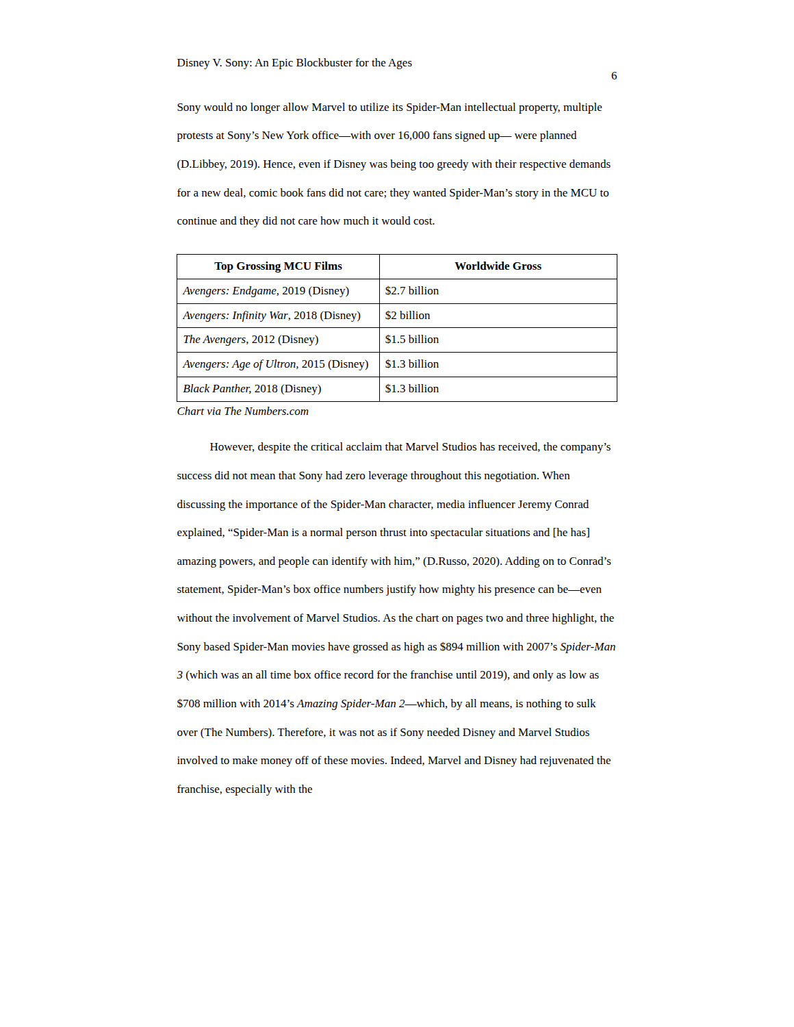Disney V. Sony: An Epic Blockbuster for the Ages
6
Sony would no longer allow Marvel to utilize its Spider-Man intellectual property, multiple protests at Sony’s New York office—with over 16,000 fans signed up— were planned (D.Libbey, 2019). Hence, even if Disney was being too greedy with their respective demands for a new deal, comic book fans did not care; they wanted Spider-Man’s story in the MCU to continue and they did not care how much it would cost.
| Top Grossing MCU Films | Worldwide Gross |
| --- | --- |
| Avengers: Endgame, 2019 (Disney) | $2.7 billion |
| Avengers: Infinity War , 2018 (Disney) | $2 billion |
| The Avengers , 2012 (Disney) | $1.5 billion |
| Avengers: Age of Ultron, 2015 (Disney) | $1.3 billion |
| Black Panther, 2018 (Disney) | $1.3 billion |
Chart via The Numbers.com
However, despite the critical acclaim that Marvel Studios has received, the company’s success did not mean that Sony had zero leverage throughout this negotiation. When discussing the importance of the Spider-Man character, media influencer Jeremy Conrad explained, “Spider-Man is a normal person thrust into spectacular situations and [he has] amazing powers, and people can identify with him,” (D.Russo, 2020). Adding on to Conrad’s statement, Spider-Man’s box office numbers justify how mighty his presence can be—even without the involvement of Marvel Studios. As the chart on pages two and three highlight, the Sony based Spider-Man movies have grossed as high as $894 million with 2007’s Spider-Man 3 (which was an all time box office record for the franchise until 2019), and only as low as $708 million with 2014’s Amazing Spider-Man 2—which, by all means, is nothing to sulk over (The Numbers). Therefore, it was not as if Sony needed Disney and Marvel Studios involved to make money off of these movies. Indeed, Marvel and Disney had rejuvenated the franchise, especially with the